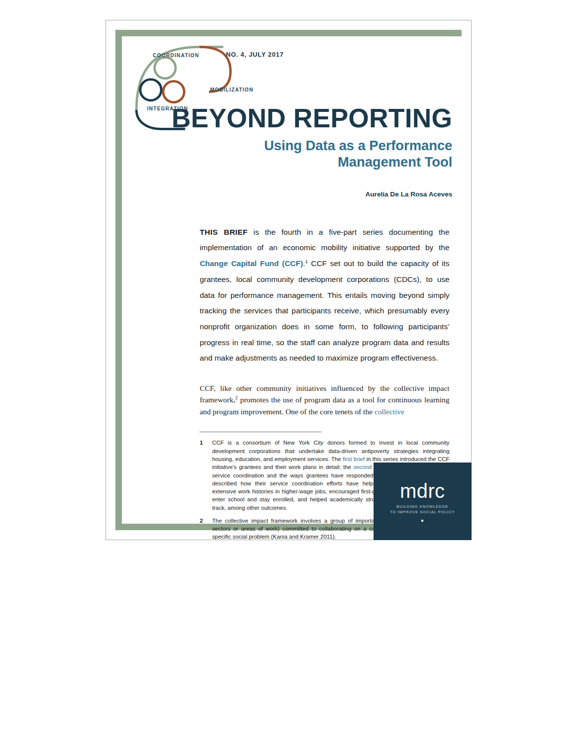Coordination Mobilization Integration
NO. 4, JULY 2017
BEYOND REPORTING
Using Data as a Performance
Management Tool
Aurelia De La Rosa Aceves
THIS BRIEF is the fourth in a five-part series documenting the implementation of an economic mobility initiative supported by the Change Capital Fund (CCF).1 CCF set out to build the capacity of its grantees, local community development corporations (CDCs), to use data for performance management. This entails moving beyond simply tracking the services that participants receive, which presumably every nonprofit organization does in some form, to following participants’ progress in real time, so the staff can analyze program data and results and make adjustments as needed to maximize program effectiveness.
CCF, like other community initiatives influenced by the collective impact framework,2 promotes the use of program data as a tool for continuous learning and program improvement. One of the core tenets of the collective
1 CCF is a consortium of New York City donors formed to invest in local community development corporations that undertake data-driven antipoverty strategies integrating housing, education, and employment services. The first brief in this series introduced the CCF initiative’s grantees and their work plans in detail; the second brief discussed challenges to service coordination and the ways grantees have responded to them; and the third brief described how their service coordination efforts have helped place individuals without extensive work histories in higher-wage jobs, encouraged first-generation college students to enter school and stay enrolled, and helped academically struggling students get back on track, among other outcomes.
2 The collective impact framework involves a group of important actors (often from across sectors or areas of work) committed to collaborating on a common agenda to address a specific social problem (Kania and Kramer 2011).
mdrc
Building Knowledge
to Improve Social Policy